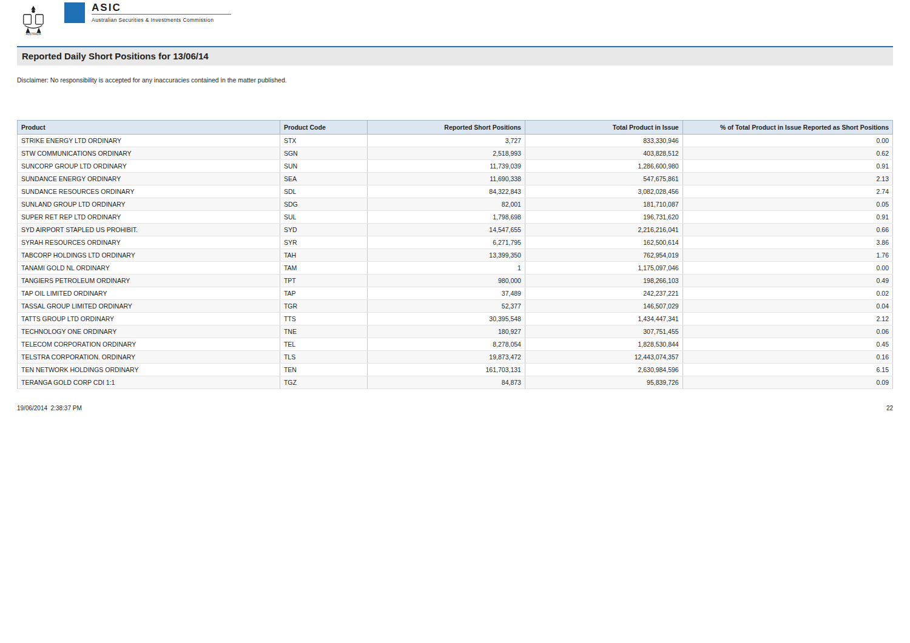AUSTRALIA
ASIC
Australian Securities & Investments Commission
Reported Daily Short Positions for 13/06/14
Disclaimer: No responsibility is accepted for any inaccuracies contained in the matter published.
| Product | Product Code | Reported Short Positions | Total Product in Issue | % of Total Product in Issue Reported as Short Positions |
| --- | --- | --- | --- | --- |
| STRIKE ENERGY LTD ORDINARY | STX | 3,727 | 833,330,946 | 0.00 |
| STW COMMUNICATIONS ORDINARY | SGN | 2,518,993 | 403,828,512 | 0.62 |
| SUNCORP GROUP LTD ORDINARY | SUN | 11,739,039 | 1,286,600,980 | 0.91 |
| SUNDANCE ENERGY ORDINARY | SEA | 11,690,338 | 547,675,861 | 2.13 |
| SUNDANCE RESOURCES ORDINARY | SDL | 84,322,843 | 3,082,028,456 | 2.74 |
| SUNLAND GROUP LTD ORDINARY | SDG | 82,001 | 181,710,087 | 0.05 |
| SUPER RET REP LTD ORDINARY | SUL | 1,798,698 | 196,731,620 | 0.91 |
| SYD AIRPORT STAPLED US PROHIBIT. | SYD | 14,547,655 | 2,216,216,041 | 0.66 |
| SYRAH RESOURCES ORDINARY | SYR | 6,271,795 | 162,500,614 | 3.86 |
| TABCORP HOLDINGS LTD ORDINARY | TAH | 13,399,350 | 762,954,019 | 1.76 |
| TANAMI GOLD NL ORDINARY | TAM | 1 | 1,175,097,046 | 0.00 |
| TANGIERS PETROLEUM ORDINARY | TPT | 980,000 | 198,266,103 | 0.49 |
| TAP OIL LIMITED ORDINARY | TAP | 37,489 | 242,237,221 | 0.02 |
| TASSAL GROUP LIMITED ORDINARY | TGR | 52,377 | 146,507,029 | 0.04 |
| TATTS GROUP LTD ORDINARY | TTS | 30,395,548 | 1,434,447,341 | 2.12 |
| TECHNOLOGY ONE ORDINARY | TNE | 180,927 | 307,751,455 | 0.06 |
| TELECOM CORPORATION ORDINARY | TEL | 8,278,054 | 1,828,530,844 | 0.45 |
| TELSTRA CORPORATION. ORDINARY | TLS | 19,873,472 | 12,443,074,357 | 0.16 |
| TEN NETWORK HOLDINGS ORDINARY | TEN | 161,703,131 | 2,630,984,596 | 6.15 |
| TERANGA GOLD CORP CDI 1:1 | TGZ | 84,873 | 95,839,726 | 0.09 |
19/06/2014 2:38:37 PM 22